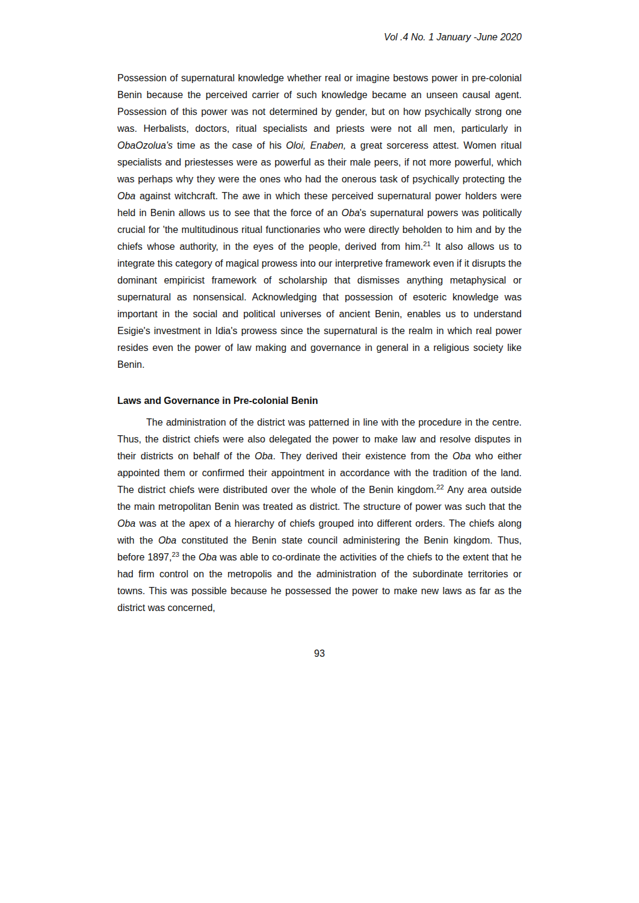Vol .4 No. 1 January -June 2020
Possession of supernatural knowledge whether real or imagine bestows power in pre-colonial Benin because the perceived carrier of such knowledge became an unseen causal agent. Possession of this power was not determined by gender, but on how psychically strong one was. Herbalists, doctors, ritual specialists and priests were not all men, particularly in ObaOzolua's time as the case of his Oloi, Enaben, a great sorceress attest. Women ritual specialists and priestesses were as powerful as their male peers, if not more powerful, which was perhaps why they were the ones who had the onerous task of psychically protecting the Oba against witchcraft. The awe in which these perceived supernatural power holders were held in Benin allows us to see that the force of an Oba's supernatural powers was politically crucial for 'the multitudinous ritual functionaries who were directly beholden to him and by the chiefs whose authority, in the eyes of the people, derived from him.21 It also allows us to integrate this category of magical prowess into our interpretive framework even if it disrupts the dominant empiricist framework of scholarship that dismisses anything metaphysical or supernatural as nonsensical. Acknowledging that possession of esoteric knowledge was important in the social and political universes of ancient Benin, enables us to understand Esigie's investment in Idia's prowess since the supernatural is the realm in which real power resides even the power of law making and governance in general in a religious society like Benin.
Laws and Governance in Pre-colonial Benin
The administration of the district was patterned in line with the procedure in the centre. Thus, the district chiefs were also delegated the power to make law and resolve disputes in their districts on behalf of the Oba. They derived their existence from the Oba who either appointed them or confirmed their appointment in accordance with the tradition of the land. The district chiefs were distributed over the whole of the Benin kingdom.22 Any area outside the main metropolitan Benin was treated as district. The structure of power was such that the Oba was at the apex of a hierarchy of chiefs grouped into different orders. The chiefs along with the Oba constituted the Benin state council administering the Benin kingdom. Thus, before 1897,23 the Oba was able to co-ordinate the activities of the chiefs to the extent that he had firm control on the metropolis and the administration of the subordinate territories or towns. This was possible because he possessed the power to make new laws as far as the district was concerned,
93